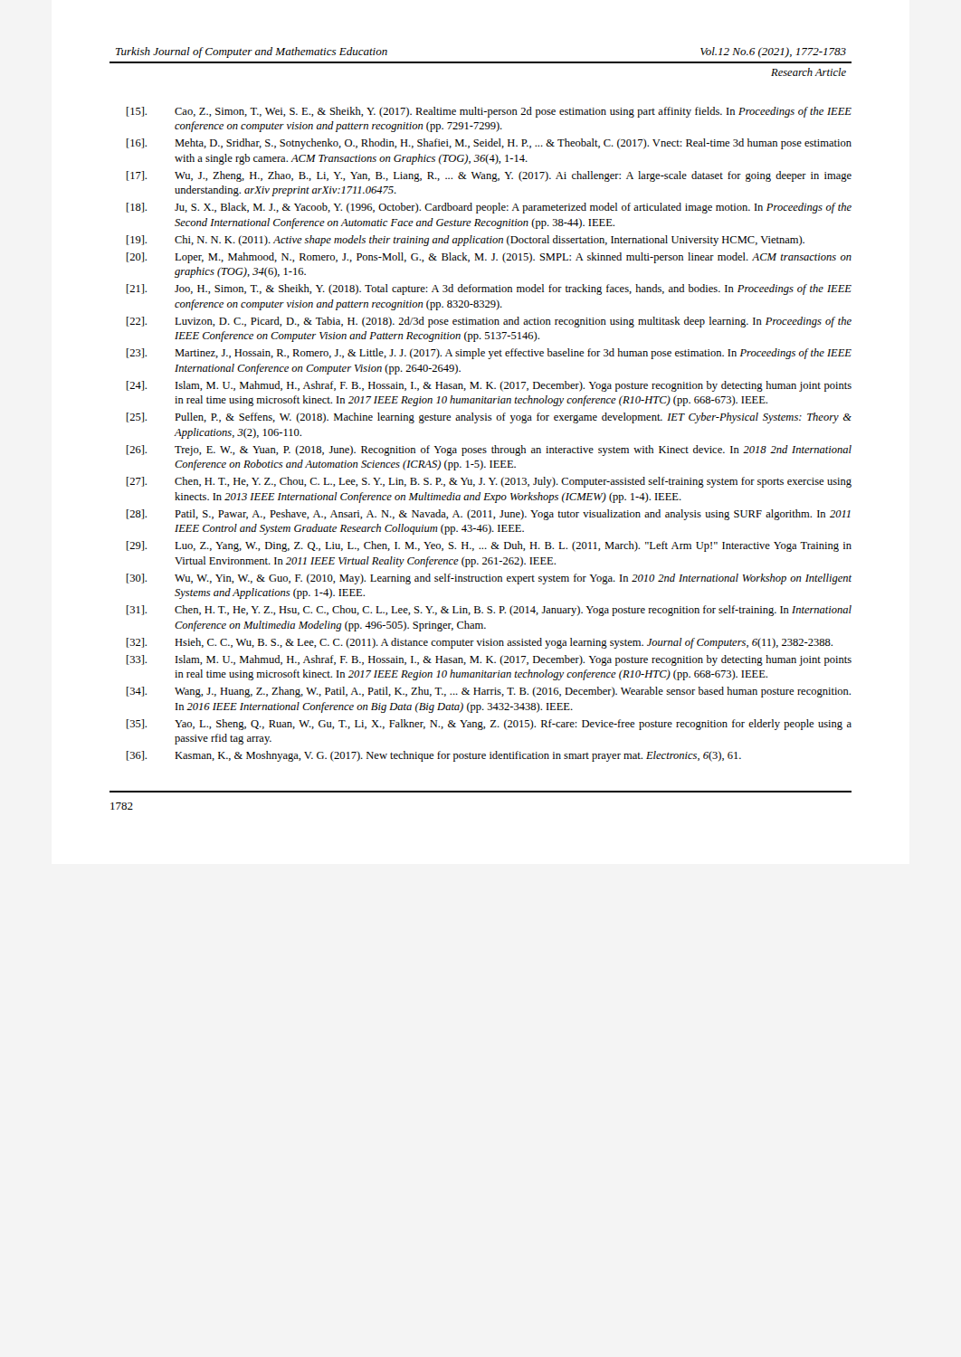Turkish Journal of Computer and Mathematics Education
Vol.12 No.6 (2021), 1772-1783
Research Article
[15]. Cao, Z., Simon, T., Wei, S. E., & Sheikh, Y. (2017). Realtime multi-person 2d pose estimation using part affinity fields. In Proceedings of the IEEE conference on computer vision and pattern recognition (pp. 7291-7299).
[16]. Mehta, D., Sridhar, S., Sotnychenko, O., Rhodin, H., Shafiei, M., Seidel, H. P., ... & Theobalt, C. (2017). Vnect: Real-time 3d human pose estimation with a single rgb camera. ACM Transactions on Graphics (TOG), 36(4), 1-14.
[17]. Wu, J., Zheng, H., Zhao, B., Li, Y., Yan, B., Liang, R., ... & Wang, Y. (2017). Ai challenger: A large-scale dataset for going deeper in image understanding. arXiv preprint arXiv:1711.06475.
[18]. Ju, S. X., Black, M. J., & Yacoob, Y. (1996, October). Cardboard people: A parameterized model of articulated image motion. In Proceedings of the Second International Conference on Automatic Face and Gesture Recognition (pp. 38-44). IEEE.
[19]. Chi, N. N. K. (2011). Active shape models their training and application (Doctoral dissertation, International University HCMC, Vietnam).
[20]. Loper, M., Mahmood, N., Romero, J., Pons-Moll, G., & Black, M. J. (2015). SMPL: A skinned multi-person linear model. ACM transactions on graphics (TOG), 34(6), 1-16.
[21]. Joo, H., Simon, T., & Sheikh, Y. (2018). Total capture: A 3d deformation model for tracking faces, hands, and bodies. In Proceedings of the IEEE conference on computer vision and pattern recognition (pp. 8320-8329).
[22]. Luvizon, D. C., Picard, D., & Tabia, H. (2018). 2d/3d pose estimation and action recognition using multitask deep learning. In Proceedings of the IEEE Conference on Computer Vision and Pattern Recognition (pp. 5137-5146).
[23]. Martinez, J., Hossain, R., Romero, J., & Little, J. J. (2017). A simple yet effective baseline for 3d human pose estimation. In Proceedings of the IEEE International Conference on Computer Vision (pp. 2640-2649).
[24]. Islam, M. U., Mahmud, H., Ashraf, F. B., Hossain, I., & Hasan, M. K. (2017, December). Yoga posture recognition by detecting human joint points in real time using microsoft kinect. In 2017 IEEE Region 10 humanitarian technology conference (R10-HTC) (pp. 668-673). IEEE.
[25]. Pullen, P., & Seffens, W. (2018). Machine learning gesture analysis of yoga for exergame development. IET Cyber-Physical Systems: Theory & Applications, 3(2), 106-110.
[26]. Trejo, E. W., & Yuan, P. (2018, June). Recognition of Yoga poses through an interactive system with Kinect device. In 2018 2nd International Conference on Robotics and Automation Sciences (ICRAS) (pp. 1-5). IEEE.
[27]. Chen, H. T., He, Y. Z., Chou, C. L., Lee, S. Y., Lin, B. S. P., & Yu, J. Y. (2013, July). Computer-assisted self-training system for sports exercise using kinects. In 2013 IEEE International Conference on Multimedia and Expo Workshops (ICMEW) (pp. 1-4). IEEE.
[28]. Patil, S., Pawar, A., Peshave, A., Ansari, A. N., & Navada, A. (2011, June). Yoga tutor visualization and analysis using SURF algorithm. In 2011 IEEE Control and System Graduate Research Colloquium (pp. 43-46). IEEE.
[29]. Luo, Z., Yang, W., Ding, Z. Q., Liu, L., Chen, I. M., Yeo, S. H., ... & Duh, H. B. L. (2011, March). "Left Arm Up!" Interactive Yoga Training in Virtual Environment. In 2011 IEEE Virtual Reality Conference (pp. 261-262). IEEE.
[30]. Wu, W., Yin, W., & Guo, F. (2010, May). Learning and self-instruction expert system for Yoga. In 2010 2nd International Workshop on Intelligent Systems and Applications (pp. 1-4). IEEE.
[31]. Chen, H. T., He, Y. Z., Hsu, C. C., Chou, C. L., Lee, S. Y., & Lin, B. S. P. (2014, January). Yoga posture recognition for self-training. In International Conference on Multimedia Modeling (pp. 496-505). Springer, Cham.
[32]. Hsieh, C. C., Wu, B. S., & Lee, C. C. (2011). A distance computer vision assisted yoga learning system. Journal of Computers, 6(11), 2382-2388.
[33]. Islam, M. U., Mahmud, H., Ashraf, F. B., Hossain, I., & Hasan, M. K. (2017, December). Yoga posture recognition by detecting human joint points in real time using microsoft kinect. In 2017 IEEE Region 10 humanitarian technology conference (R10-HTC) (pp. 668-673). IEEE.
[34]. Wang, J., Huang, Z., Zhang, W., Patil, A., Patil, K., Zhu, T., ... & Harris, T. B. (2016, December). Wearable sensor based human posture recognition. In 2016 IEEE International Conference on Big Data (Big Data) (pp. 3432-3438). IEEE.
[35]. Yao, L., Sheng, Q., Ruan, W., Gu, T., Li, X., Falkner, N., & Yang, Z. (2015). Rf-care: Device-free posture recognition for elderly people using a passive rfid tag array.
[36]. Kasman, K., & Moshnyaga, V. G. (2017). New technique for posture identification in smart prayer mat. Electronics, 6(3), 61.
1782